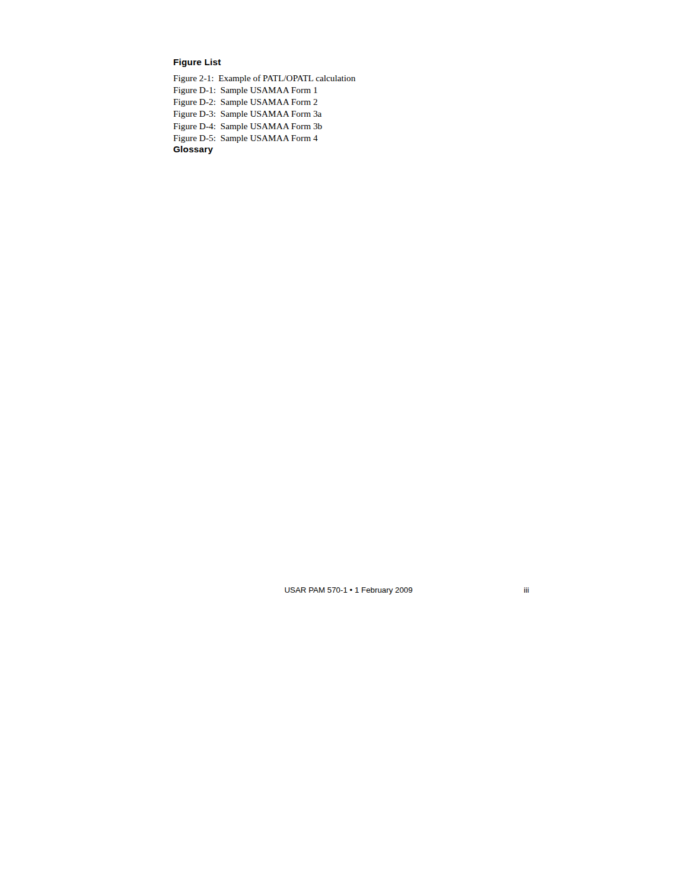Figure List
Figure 2-1: Example of PATL/OPATL calculation
Figure D-1: Sample USAMAA Form 1
Figure D-2: Sample USAMAA Form 2
Figure D-3: Sample USAMAA Form 3a
Figure D-4: Sample USAMAA Form 3b
Figure D-5: Sample USAMAA Form 4
Glossary
USAR PAM 570-1 • 1 February 2009 iii